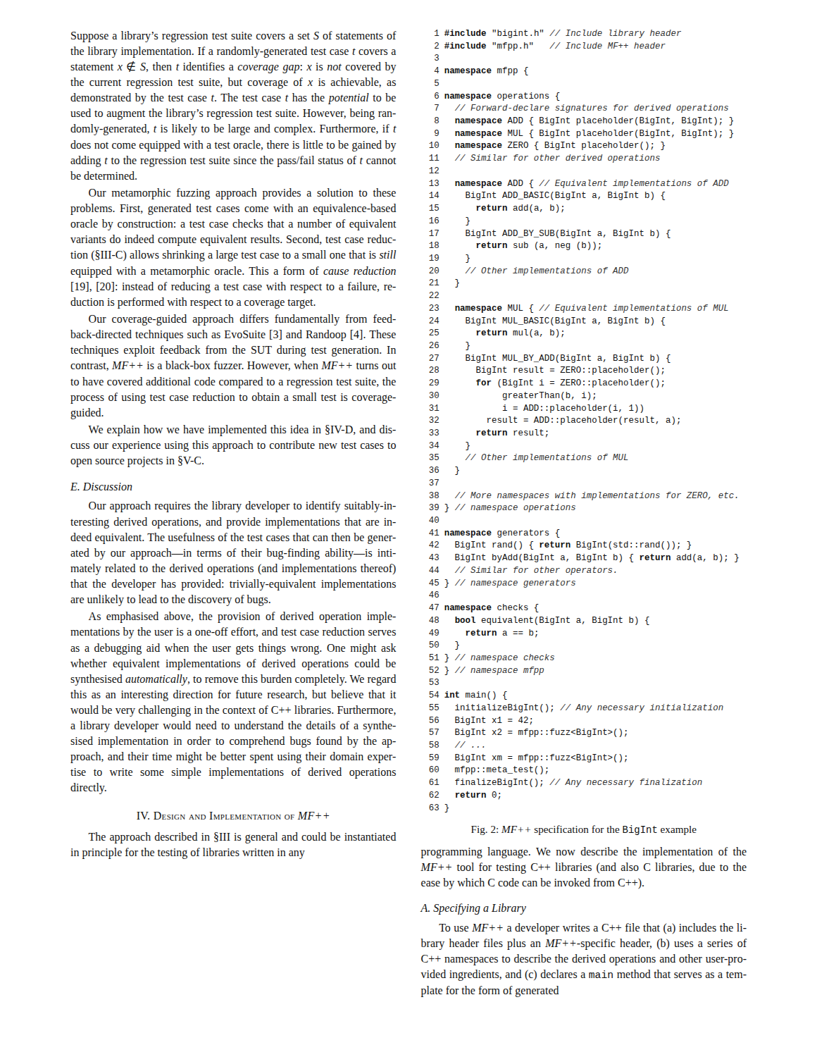Suppose a library’s regression test suite covers a set S of statements of the library implementation. If a randomly-generated test case t covers a statement x ∉ S, then t identifies a coverage gap: x is not covered by the current regression test suite, but coverage of x is achievable, as demonstrated by the test case t. The test case t has the potential to be used to augment the library’s regression test suite. However, being randomly-generated, t is likely to be large and complex. Furthermore, if t does not come equipped with a test oracle, there is little to be gained by adding t to the regression test suite since the pass/fail status of t cannot be determined.
Our metamorphic fuzzing approach provides a solution to these problems. First, generated test cases come with an equivalence-based oracle by construction: a test case checks that a number of equivalent variants do indeed compute equivalent results. Second, test case reduction (§III-C) allows shrinking a large test case to a small one that is still equipped with a metamorphic oracle. This a form of cause reduction [19], [20]: instead of reducing a test case with respect to a failure, reduction is performed with respect to a coverage target.
Our coverage-guided approach differs fundamentally from feedback-directed techniques such as EvoSuite [3] and Randoop [4]. These techniques exploit feedback from the SUT during test generation. In contrast, MF++ is a black-box fuzzer. However, when MF++ turns out to have covered additional code compared to a regression test suite, the process of using test case reduction to obtain a small test is coverage-guided.
We explain how we have implemented this idea in §IV-D, and discuss our experience using this approach to contribute new test cases to open source projects in §V-C.
E. Discussion
Our approach requires the library developer to identify suitably-interesting derived operations, and provide implementations that are indeed equivalent. The usefulness of the test cases that can then be generated by our approach—in terms of their bug-finding ability—is intimately related to the derived operations (and implementations thereof) that the developer has provided: trivially-equivalent implementations are unlikely to lead to the discovery of bugs.
As emphasised above, the provision of derived operation implementations by the user is a one-off effort, and test case reduction serves as a debugging aid when the user gets things wrong. One might ask whether equivalent implementations of derived operations could be synthesised automatically, to remove this burden completely. We regard this as an interesting direction for future research, but believe that it would be very challenging in the context of C++ libraries. Furthermore, a library developer would need to understand the details of a synthesised implementation in order to comprehend bugs found by the approach, and their time might be better spent using their domain expertise to write some simple implementations of derived operations directly.
IV. Design and Implementation of MF++
The approach described in §III is general and could be instantiated in principle for the testing of libraries written in any
1
#include "bigint.h" // Include library header
2
#include "mfpp.h" // Include MF++ header
3
4
namespace mfpp {
5
6
namespace operations {
7
// Forward-declare signatures for derived operations
8
namespace ADD { BigInt placeholder(BigInt, BigInt); }
9
namespace MUL { BigInt placeholder(BigInt, BigInt); }
10
namespace ZERO { BigInt placeholder(); }
11
// Similar for other derived operations
12
13
namespace ADD { // Equivalent implementations of ADD
14
BigInt ADD_BASIC(BigInt a, BigInt b) {
15
return add(a, b);
16
}
17
BigInt ADD_BY_SUB(BigInt a, BigInt b) {
18
return sub (a, neg (b));
19
}
20
// Other implementations of ADD
21
}
22
23
namespace MUL { // Equivalent implementations of MUL
24
BigInt MUL_BASIC(BigInt a, BigInt b) {
25
return mul(a, b);
26
}
27
BigInt MUL_BY_ADD(BigInt a, BigInt b) {
28
BigInt result = ZERO::placeholder();
29
for (BigInt i = ZERO::placeholder();
30
greaterThan(b, i);
31
i = ADD::placeholder(i, 1))
32
result = ADD::placeholder(result, a);
33
return result;
34
}
35
// Other implementations of MUL
36
}
37
38
// More namespaces with implementations for ZERO, etc.
39
} // namespace operations
40
41
namespace generators {
42
BigInt rand() { return BigInt(std::rand()); }
43
BigInt byAdd(BigInt a, BigInt b) { return add(a, b); }
44
// Similar for other operators.
45
} // namespace generators
46
47
namespace checks {
48
bool equivalent(BigInt a, BigInt b) {
49
return a == b;
50
}
51
} // namespace checks
52
} // namespace mfpp
53
54
int main() {
55
initializeBigInt(); // Any necessary initialization
56
BigInt x1 = 42;
57
BigInt x2 = mfpp::fuzz<BigInt>();
58
// ...
59
BigInt xm = mfpp::fuzz<BigInt>();
60
mfpp::meta_test();
61
finalizeBigInt(); // Any necessary finalization
62
return 0;
63
}
Fig. 2: MF++ specification for the BigInt example
programming language. We now describe the implementation of the MF++ tool for testing C++ libraries (and also C libraries, due to the ease by which C code can be invoked from C++).
A. Specifying a Library
To use MF++ a developer writes a C++ file that (a) includes the library header files plus an MF++-specific header, (b) uses a series of C++ namespaces to describe the derived operations and other user-provided ingredients, and (c) declares a main method that serves as a template for the form of generated